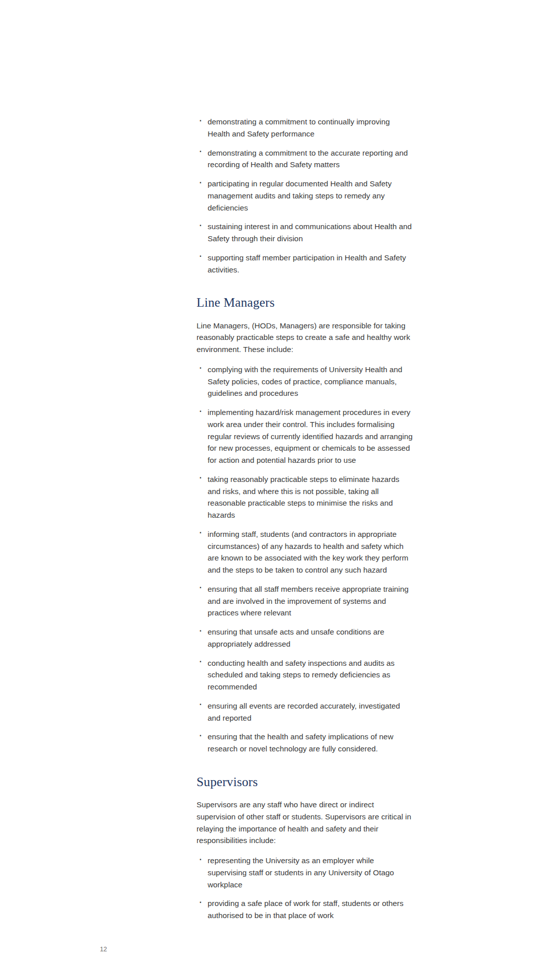demonstrating a commitment to continually improving Health and Safety performance
demonstrating a commitment to the accurate reporting and recording of Health and Safety matters
participating in regular documented Health and Safety management audits and taking steps to remedy any deficiencies
sustaining interest in and communications about Health and Safety through their division
supporting staff member participation in Health and Safety activities.
Line Managers
Line Managers, (HODs, Managers) are responsible for taking reasonably practicable steps to create a safe and healthy work environment. These include:
complying with the requirements of University Health and Safety policies, codes of practice, compliance manuals, guidelines and procedures
implementing hazard/risk management procedures in every work area under their control. This includes formalising regular reviews of currently identified hazards and arranging for new processes, equipment or chemicals to be assessed for action and potential hazards prior to use
taking reasonably practicable steps to eliminate hazards and risks, and where this is not possible, taking all reasonable practicable steps to minimise the risks and hazards
informing staff, students (and contractors in appropriate circumstances) of any hazards to health and safety which are known to be associated with the key work they perform and the steps to be taken to control any such hazard
ensuring that all staff members receive appropriate training and are involved in the improvement of systems and practices where relevant
ensuring that unsafe acts and unsafe conditions are appropriately addressed
conducting health and safety inspections and audits as scheduled and taking steps to remedy deficiencies as recommended
ensuring all events are recorded accurately, investigated and reported
ensuring that the health and safety implications of new research or novel technology are fully considered.
Supervisors
Supervisors are any staff who have direct or indirect supervision of other staff or students. Supervisors are critical in relaying the importance of health and safety and their responsibilities include:
representing the University as an employer while supervising staff or students in any University of Otago workplace
providing a safe place of work for staff, students or others authorised to be in that place of work
12